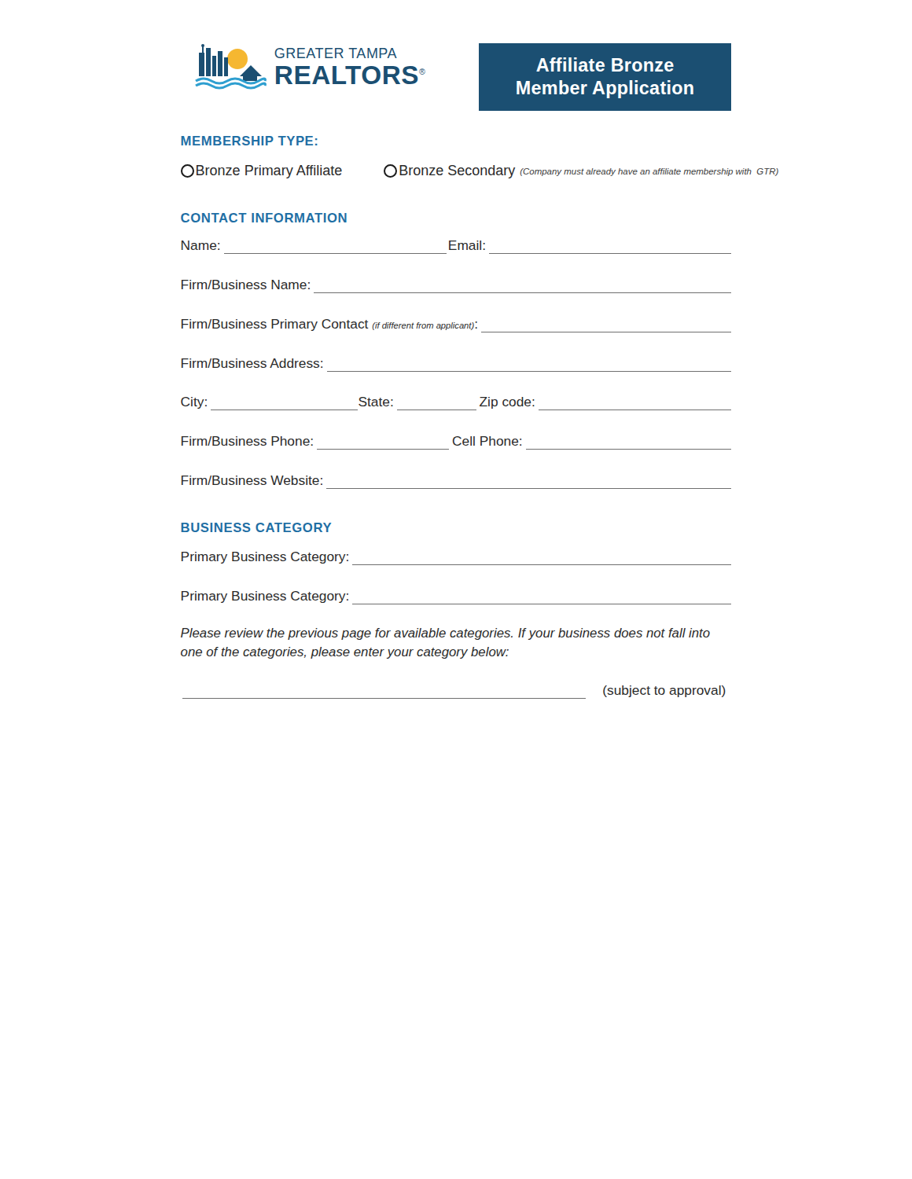GREATER TAMPA REALTORS®
Affiliate Bronze Member Application
Membership Type:
Bronze Primary Affiliate
Bronze Secondary (Company must already have an affiliate membership with GTR)
Contact Information
Name: Email:
Firm/Business Name:
Firm/Business Primary Contact (if different from applicant):
Firm/Business Address:
City: State: Zip code:
Firm/Business Phone: Cell Phone:
Firm/Business Website:
Business Category
Primary Business Category:
Primary Business Category:
Please review the previous page for available categories. If your business does not fall into one of the categories, please enter your category below:
(subject to approval)